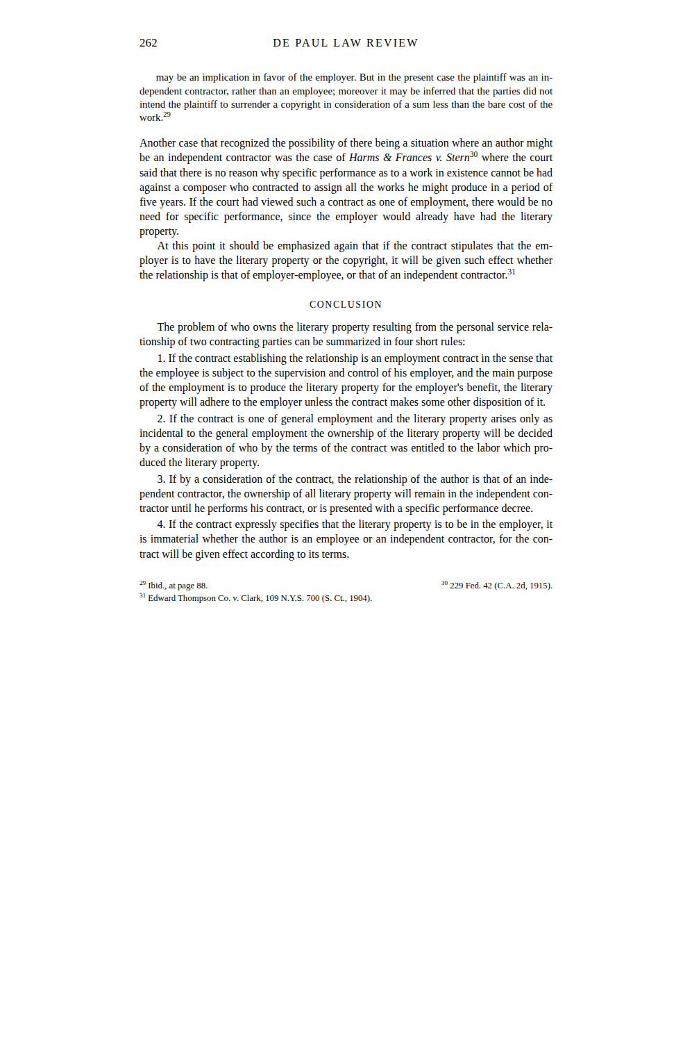262
De Paul Law Review
may be an implication in favor of the employer. But in the present case the plaintiff was an independent contractor, rather than an employee; moreover it may be inferred that the parties did not intend the plaintiff to surrender a copyright in consideration of a sum less than the bare cost of the work.29
Another case that recognized the possibility of there being a situation where an author might be an independent contractor was the case of Harms & Frances v. Stern30 where the court said that there is no reason why specific performance as to a work in existence cannot be had against a composer who contracted to assign all the works he might produce in a period of five years. If the court had viewed such a contract as one of employment, there would be no need for specific performance, since the employer would already have had the literary property.
At this point it should be emphasized again that if the contract stipulates that the employer is to have the literary property or the copyright, it will be given such effect whether the relationship is that of employer-employee, or that of an independent contractor.31
Conclusion
The problem of who owns the literary property resulting from the personal service relationship of two contracting parties can be summarized in four short rules:
1. If the contract establishing the relationship is an employment contract in the sense that the employee is subject to the supervision and control of his employer, and the main purpose of the employment is to produce the literary property for the employer's benefit, the literary property will adhere to the employer unless the contract makes some other disposition of it.
2. If the contract is one of general employment and the literary property arises only as incidental to the general employment the ownership of the literary property will be decided by a consideration of who by the terms of the contract was entitled to the labor which produced the literary property.
3. If by a consideration of the contract, the relationship of the author is that of an independent contractor, the ownership of all literary property will remain in the independent contractor until he performs his contract, or is presented with a specific performance decree.
4. If the contract expressly specifies that the literary property is to be in the employer, it is immaterial whether the author is an employee or an independent contractor, for the contract will be given effect according to its terms.
29 Ibid., at page 88. 30 229 Fed. 42 (C.A. 2d, 1915).
31 Edward Thompson Co. v. Clark, 109 N.Y.S. 700 (S. Ct., 1904).